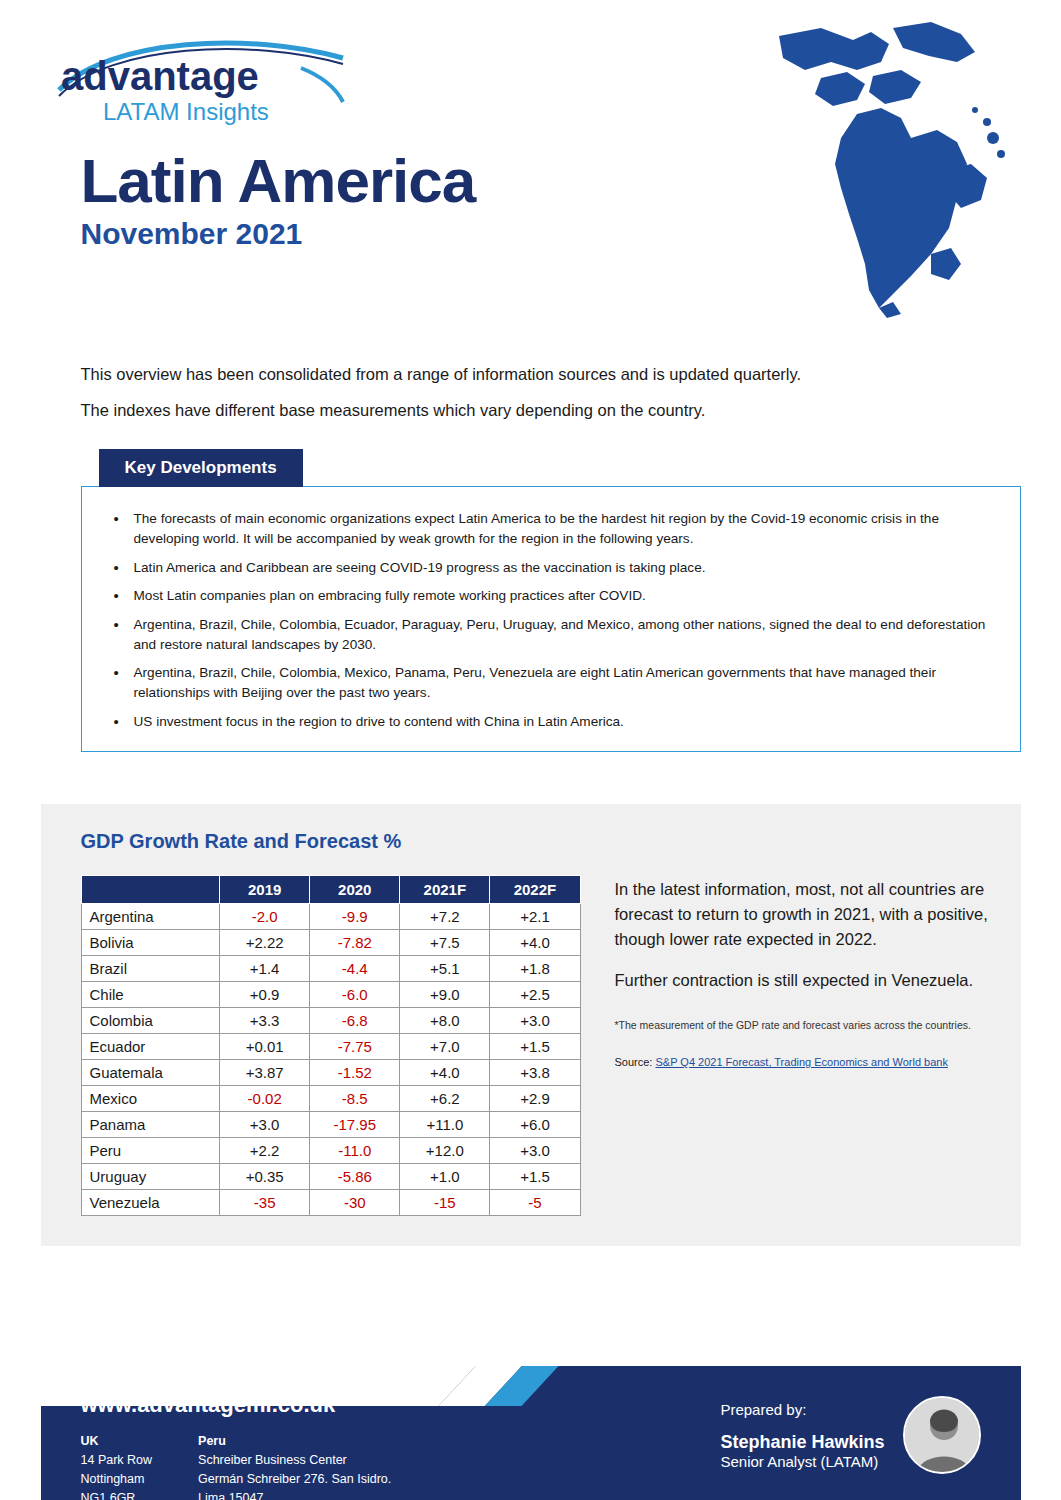advantage LATAM Insights
Latin America
November 2021
This overview has been consolidated from a range of information sources and is updated quarterly.
The indexes have different base measurements which vary depending on the country.
Key Developments
The forecasts of main economic organizations expect Latin America to be the hardest hit region by the Covid-19 economic crisis in the developing world. It will be accompanied by weak growth for the region in the following years.
Latin America and Caribbean are seeing COVID-19 progress as the vaccination is taking place.
Most Latin companies plan on embracing fully remote working practices after COVID.
Argentina, Brazil, Chile, Colombia, Ecuador, Paraguay, Peru, Uruguay, and Mexico, among other nations, signed the deal to end deforestation and restore natural landscapes by 2030.
Argentina, Brazil, Chile, Colombia, Mexico, Panama, Peru, Venezuela are eight Latin American governments that have managed their relationships with Beijing over the past two years.
US investment focus in the region to drive to contend with China in Latin America.
GDP Growth Rate and Forecast %
| | 2019 | 2020 | 2021F | 2022F |
| --- | --- | --- | --- | --- |
| Argentina | -2.0 | -9.9 | +7.2 | +2.1 |
| Bolivia | +2.22 | -7.82 | +7.5 | +4.0 |
| Brazil | +1.4 | -4.4 | +5.1 | +1.8 |
| Chile | +0.9 | -6.0 | +9.0 | +2.5 |
| Colombia | +3.3 | -6.8 | +8.0 | +3.0 |
| Ecuador | +0.01 | -7.75 | +7.0 | +1.5 |
| Guatemala | +3.87 | -1.52 | +4.0 | +3.8 |
| Mexico | -0.02 | -8.5 | +6.2 | +2.9 |
| Panama | +3.0 | -17.95 | +11.0 | +6.0 |
| Peru | +2.2 | -11.0 | +12.0 | +3.0 |
| Uruguay | +0.35 | -5.86 | +1.0 | +1.5 |
| Venezuela | -35 | -30 | -15 | -5 |
In the latest information, most, not all countries are forecast to return to growth in 2021, with a positive, though lower rate expected in 2022.
Further contraction is still expected in Venezuela.
*The measurement of the GDP rate and forecast varies across the countries.
Source: S&P Q4 2021 Forecast, Trading Economics and World bank
www.advantagemi.co.uk
UK 14 Park Row
Nottingham
NG1 6GR
Peru Schreiber Business Center
Germán Schreiber 276. San Isidro.
Lima 15047
Prepared by:
Stephanie Hawkins
Senior Analyst (LATAM)